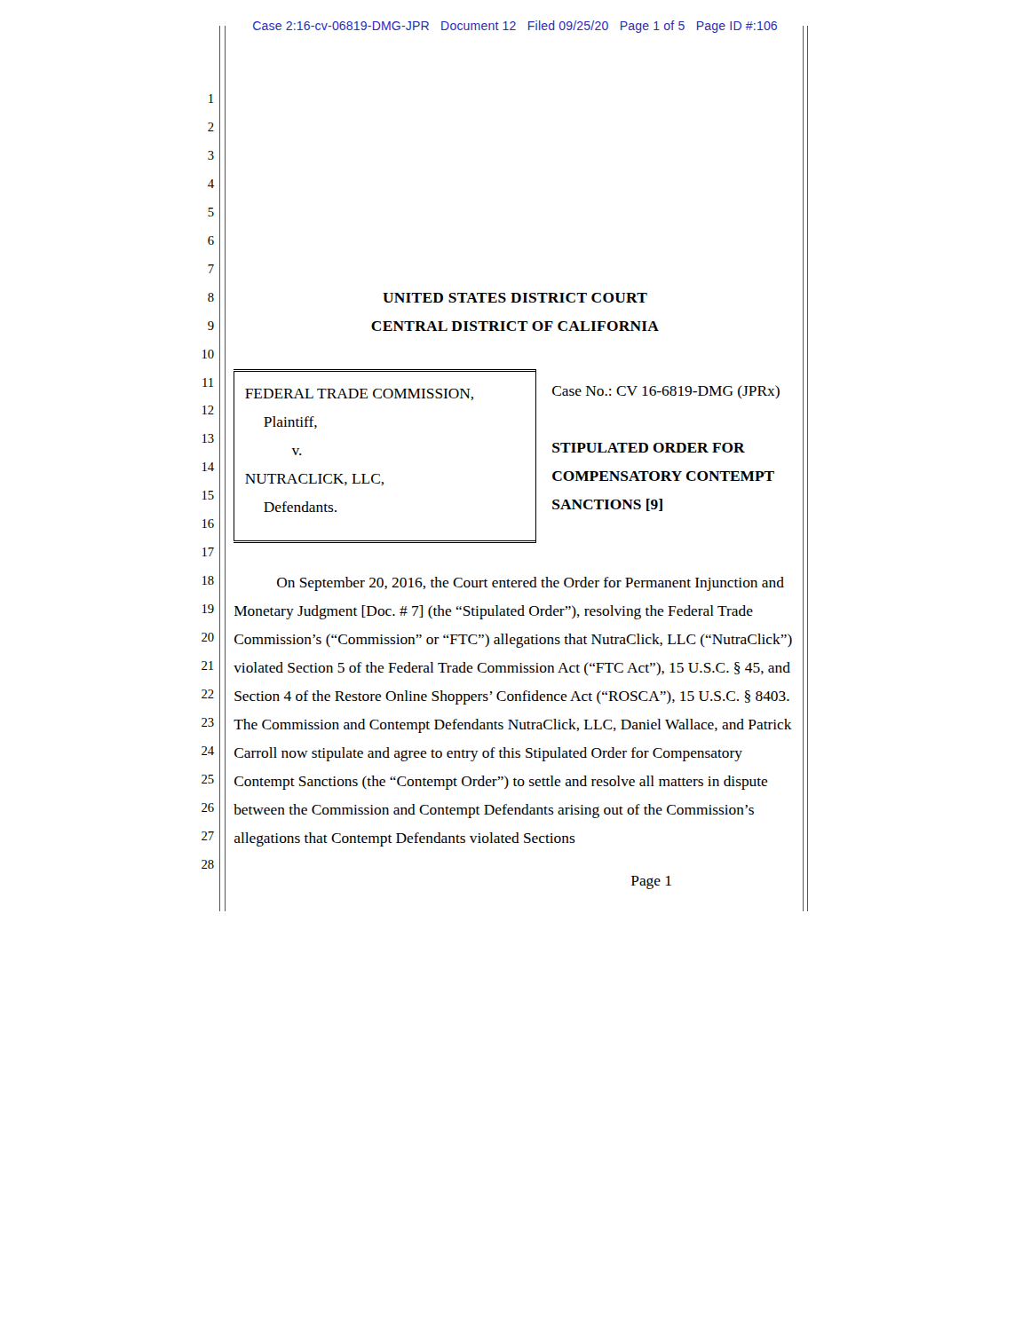Case 2:16-cv-06819-DMG-JPR Document 12 Filed 09/25/20 Page 1 of 5 Page ID #:106
1
2
3
4
5
6
7
8
9
10
11
12
13
14
15
16
17
18
19
20
21
22
23
24
25
26
27
28
UNITED STATES DISTRICT COURT CENTRAL DISTRICT OF CALIFORNIA
FEDERAL TRADE COMMISSION,
Plaintiff,
v.
NUTRACLICK, LLC,
Defendants.
Case No.: CV 16-6819-DMG (JPRx)
STIPULATED ORDER FOR COMPENSATORY CONTEMPT SANCTIONS [9]
On September 20, 2016, the Court entered the Order for Permanent Injunction and Monetary Judgment [Doc. # 7] (the “Stipulated Order”), resolving the Federal Trade Commission’s (“Commission” or “FTC”) allegations that NutraClick, LLC (“NutraClick”) violated Section 5 of the Federal Trade Commission Act (“FTC Act”), 15 U.S.C. § 45, and Section 4 of the Restore Online Shoppers’ Confidence Act (“ROSCA”), 15 U.S.C. § 8403. The Commission and Contempt Defendants NutraClick, LLC, Daniel Wallace, and Patrick Carroll now stipulate and agree to entry of this Stipulated Order for Compensatory Contempt Sanctions (the “Contempt Order”) to settle and resolve all matters in dispute between the Commission and Contempt Defendants arising out of the Commission’s allegations that Contempt Defendants violated Sections
Page 1